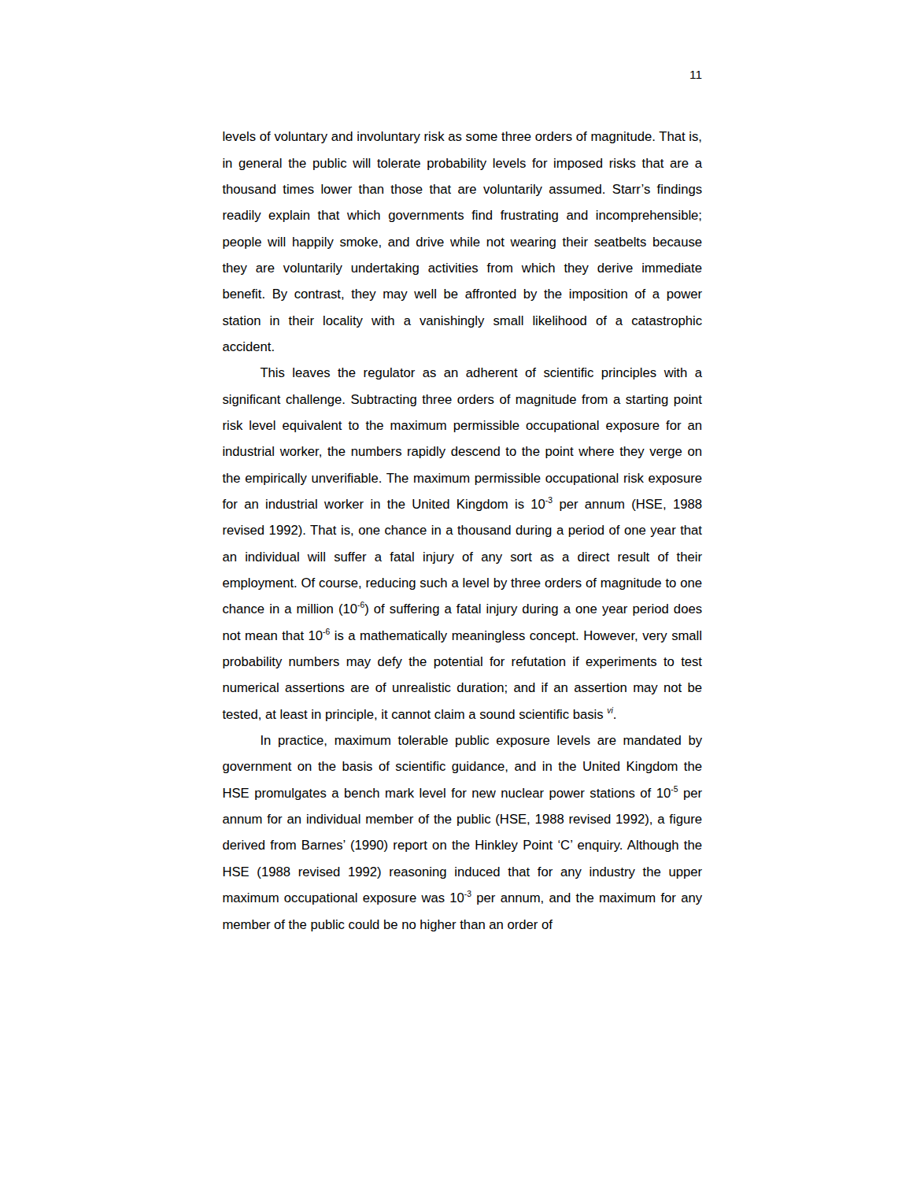11
levels of voluntary and involuntary risk as some three orders of magnitude. That is, in general the public will tolerate probability levels for imposed risks that are a thousand times lower than those that are voluntarily assumed. Starr’s findings readily explain that which governments find frustrating and incomprehensible; people will happily smoke, and drive while not wearing their seatbelts because they are voluntarily undertaking activities from which they derive immediate benefit. By contrast, they may well be affronted by the imposition of a power station in their locality with a vanishingly small likelihood of a catastrophic accident.
This leaves the regulator as an adherent of scientific principles with a significant challenge. Subtracting three orders of magnitude from a starting point risk level equivalent to the maximum permissible occupational exposure for an industrial worker, the numbers rapidly descend to the point where they verge on the empirically unverifiable. The maximum permissible occupational risk exposure for an industrial worker in the United Kingdom is 10-3 per annum (HSE, 1988 revised 1992). That is, one chance in a thousand during a period of one year that an individual will suffer a fatal injury of any sort as a direct result of their employment. Of course, reducing such a level by three orders of magnitude to one chance in a million (10-6) of suffering a fatal injury during a one year period does not mean that 10-6 is a mathematically meaningless concept. However, very small probability numbers may defy the potential for refutation if experiments to test numerical assertions are of unrealistic duration; and if an assertion may not be tested, at least in principle, it cannot claim a sound scientific basis vi.
In practice, maximum tolerable public exposure levels are mandated by government on the basis of scientific guidance, and in the United Kingdom the HSE promulgates a bench mark level for new nuclear power stations of 10-5 per annum for an individual member of the public (HSE, 1988 revised 1992), a figure derived from Barnes’ (1990) report on the Hinkley Point ‘C’ enquiry. Although the HSE (1988 revised 1992) reasoning induced that for any industry the upper maximum occupational exposure was 10-3 per annum, and the maximum for any member of the public could be no higher than an order of